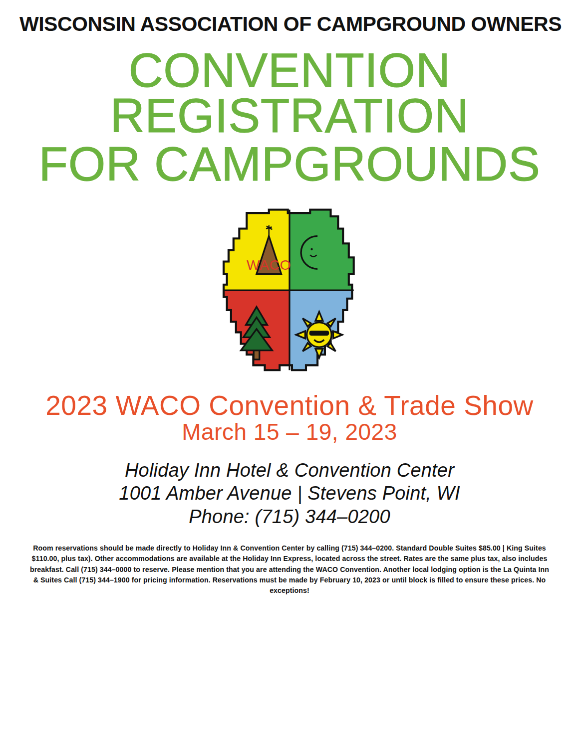Wisconsin Association of Campground Owners
Convention Registration for Campgrounds
WACO
2023 WACO Convention & Trade Show March 15 – 19, 2023
Holiday Inn Hotel & Convention Center
1001 Amber Avenue | Stevens Point, WI
Phone: (715) 344–0200
Room reservations should be made directly to Holiday Inn & Convention Center by calling (715) 344–0200. Standard Double Suites $85.00 | King Suites $110.00, plus tax). Other accommodations are available at the Holiday Inn Express, located across the street. Rates are the same plus tax, also includes breakfast. Call (715) 344–0000 to reserve. Please mention that you are attending the WACO Convention. Another local lodging option is the La Quinta Inn & Suites Call (715) 344–1900 for pricing information. Reservations must be made by February 10, 2023 or until block is filled to ensure these prices. No exceptions!